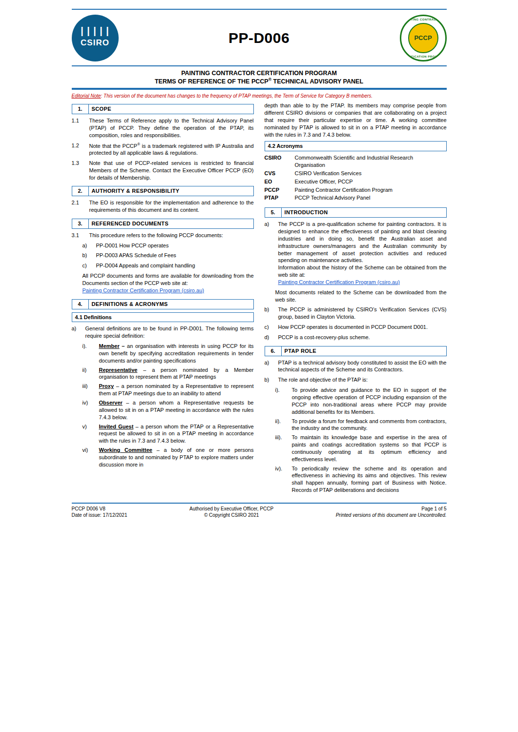|||||
CSIRO
PP-D006
PAINTING CONTRACTOR CERTIFICATION PROGRAM
PCCP
PAINTING CONTRACTOR CERTIFICATION PROGRAM
TERMS OF REFERENCE OF THE PCCP® TECHNICAL ADVISORY PANEL
Editorial Note: This version of the document has changes to the frequency of PTAP meetings, the Term of Service for Category B members.
1.
SCOPE
1.1
These Terms of Reference apply to the Technical Advisory Panel (PTAP) of PCCP. They define the operation of the PTAP, its composition, roles and responsibilities.
1.2
Note that the PCCP® is a trademark registered with IP Australia and protected by all applicable laws & regulations.
1.3
Note that use of PCCP-related services is restricted to financial Members of the Scheme. Contact the Executive Officer PCCP (EO) for details of Membership.
2.
AUTHORITY & RESPONSIBILITY
2.1
The EO is responsible for the implementation and adherence to the requirements of this document and its content.
3.
REFERENCED DOCUMENTS
3.1
This procedure refers to the following PCCP documents:
a)
PP-D001 How PCCP operates
b)
PP-D003 APAS Schedule of Fees
c)
PP-D004 Appeals and complaint handling
All PCCP documents and forms are available for downloading from the Documents section of the PCCP web site at:
Painting Contractor Certification Program (csiro.au)
4.
DEFINITIONS & ACRONYMS
4.1 Definitions
a)
General definitions are to be found in PP-D001. The following terms require special definition:
i).
Member – an organisation with interests in using PCCP for its own benefit by specifying accreditation requirements in tender documents and/or painting specifications
ii)
Representative – a person nominated by a Member organisation to represent them at PTAP meetings
iii)
Proxy – a person nominated by a Representative to represent them at PTAP meetings due to an inability to attend
iv)
Observer – a person whom a Representative requests be allowed to sit in on a PTAP meeting in accordance with the rules 7.4.3 below.
v)
Invited Guest – a person whom the PTAP or a Representative request be allowed to sit in on a PTAP meeting in accordance with the rules in 7.3 and 7.4.3 below.
vi)
Working Committee – a body of one or more persons subordinate to and nominated by PTAP to explore matters under discussion more in
depth than able to by the PTAP. Its members may comprise people from different CSIRO divisions or companies that are collaborating on a project that require their particular expertise or time. A working committee nominated by PTAP is allowed to sit in on a PTAP meeting in accordance with the rules in 7.3 and 7.4.3 below.
4.2 Acronyms
| CSIRO | Commonwealth Scientific and Industrial Research Organisation |
| CVS | CSIRO Verification Services |
| EO | Executive Officer, PCCP |
| PCCP | Painting Contractor Certification Program |
| PTAP | PCCP Technical Advisory Panel |
5.
INTRODUCTION
a)
The PCCP is a pre-qualification scheme for painting contractors. It is designed to enhance the effectiveness of painting and blast cleaning industries and in doing so, benefit the Australian asset and infrastructure owners/managers and the Australian community by better management of asset protection activities and reduced spending on maintenance activities.
Information about the history of the Scheme can be obtained from the web site at:
Painting Contractor Certification Program (csiro.au)
Most documents related to the Scheme can be downloaded from the web site.
b)
The PCCP is administered by CSIRO’s Verification Services (CVS) group, based in Clayton Victoria.
c)
How PCCP operates is documented in PCCP Document D001.
d)
PCCP is a cost-recovery-plus scheme.
6.
PTAP ROLE
a)
PTAP is a technical advisory body constituted to assist the EO with the technical aspects of the Scheme and its Contractors.
b)
The role and objective of the PTAP is:
i).
To provide advice and guidance to the EO in support of the ongoing effective operation of PCCP including expansion of the PCCP into non-traditional areas where PCCP may provide additional benefits for its Members.
ii).
To provide a forum for feedback and comments from contractors, the industry and the community.
iii).
To maintain its knowledge base and expertise in the area of paints and coatings accreditation systems so that PCCP is continuously operating at its optimum efficiency and effectiveness level.
iv).
To periodically review the scheme and its operation and effectiveness in achieving its aims and objectives. This review shall happen annually, forming part of Business with Notice. Records of PTAP deliberations and decisions
PCCP D006 V8
Date of issue: 17/12/2021
Authorised by Executive Officer, PCCP
© Copyright CSIRO 2021
Page 1 of 5
Printed versions of this document are Uncontrolled.